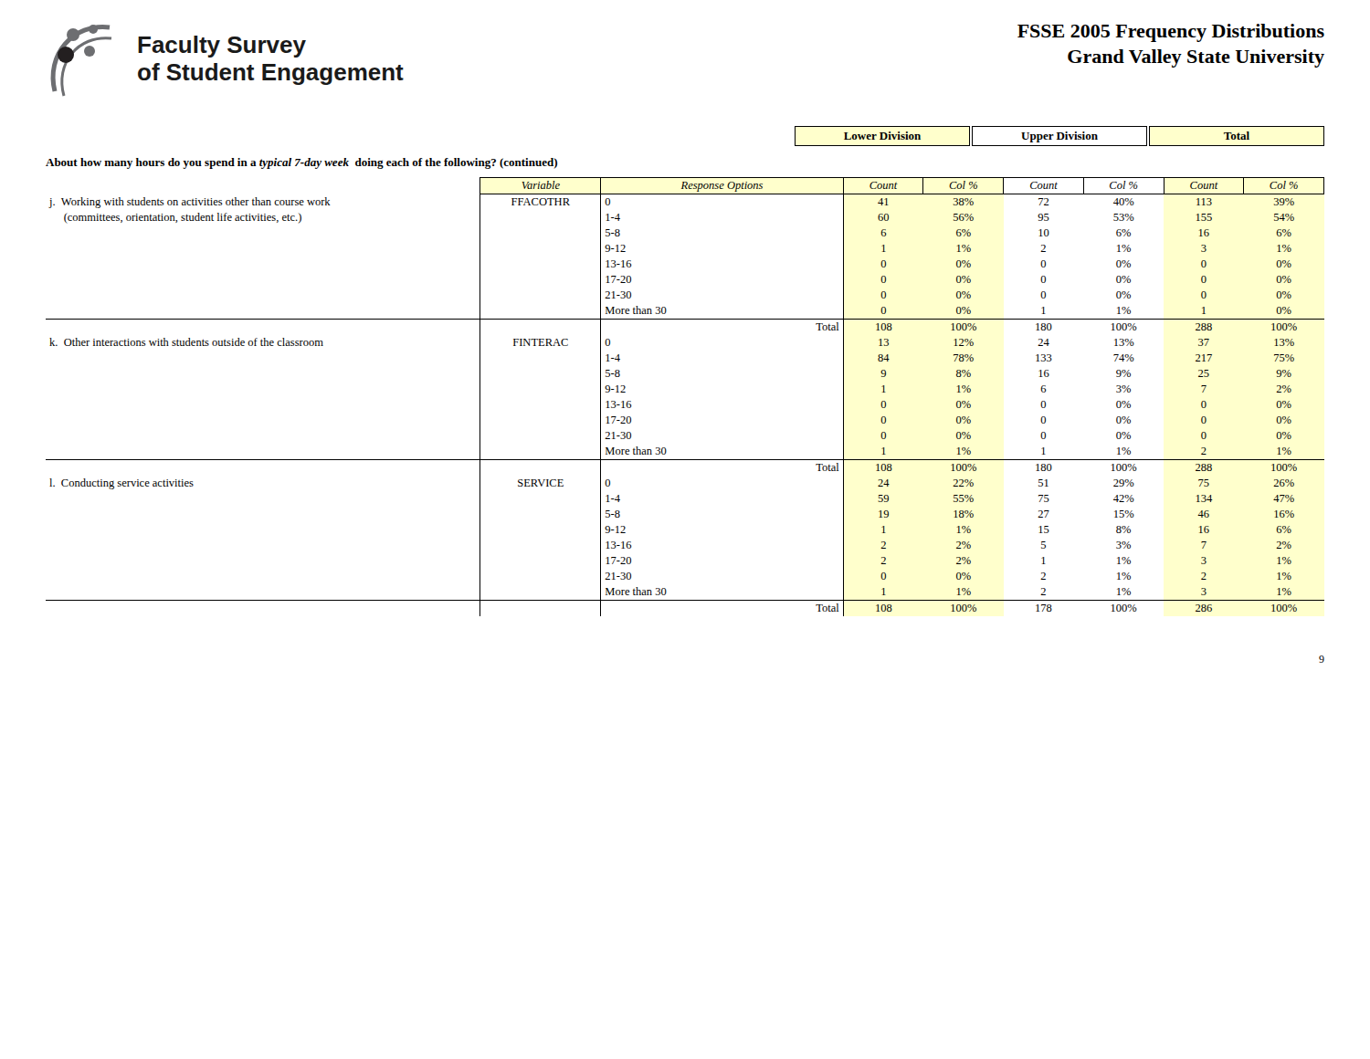Faculty Survey
of Student Engagement
FSSE 2005 Frequency Distributions
Grand Valley State University
Lower Division
Upper Division
Total
About how many hours do you spend in a typical 7-day week doing each of the following? (continued)
| | Variable | Response Options | Count | Col % | Count | Col % | Count | Col % |
| j. Working with students on activities other than course work | FFACOTHR | 0 | 41 | 38% | 72 | 40% | 113 | 39% |
| (committees, orientation, student life activities, etc.) | | 1-4 | 60 | 56% | 95 | 53% | 155 | 54% |
| | | 5-8 | 6 | 6% | 10 | 6% | 16 | 6% |
| | | 9-12 | 1 | 1% | 2 | 1% | 3 | 1% |
| | | 13-16 | 0 | 0% | 0 | 0% | 0 | 0% |
| | | 17-20 | 0 | 0% | 0 | 0% | 0 | 0% |
| | | 21-30 | 0 | 0% | 0 | 0% | 0 | 0% |
| | | More than 30 | 0 | 0% | 1 | 1% | 1 | 0% |
| | | Total | 108 | 100% | 180 | 100% | 288 | 100% |
| k. Other interactions with students outside of the classroom | FINTERAC | 0 | 13 | 12% | 24 | 13% | 37 | 13% |
| | | 1-4 | 84 | 78% | 133 | 74% | 217 | 75% |
| | | 5-8 | 9 | 8% | 16 | 9% | 25 | 9% |
| | | 9-12 | 1 | 1% | 6 | 3% | 7 | 2% |
| | | 13-16 | 0 | 0% | 0 | 0% | 0 | 0% |
| | | 17-20 | 0 | 0% | 0 | 0% | 0 | 0% |
| | | 21-30 | 0 | 0% | 0 | 0% | 0 | 0% |
| | | More than 30 | 1 | 1% | 1 | 1% | 2 | 1% |
| | | Total | 108 | 100% | 180 | 100% | 288 | 100% |
| l. Conducting service activities | SERVICE | 0 | 24 | 22% | 51 | 29% | 75 | 26% |
| | | 1-4 | 59 | 55% | 75 | 42% | 134 | 47% |
| | | 5-8 | 19 | 18% | 27 | 15% | 46 | 16% |
| | | 9-12 | 1 | 1% | 15 | 8% | 16 | 6% |
| | | 13-16 | 2 | 2% | 5 | 3% | 7 | 2% |
| | | 17-20 | 2 | 2% | 1 | 1% | 3 | 1% |
| | | 21-30 | 0 | 0% | 2 | 1% | 2 | 1% |
| | | More than 30 | 1 | 1% | 2 | 1% | 3 | 1% |
| | | Total | 108 | 100% | 178 | 100% | 286 | 100% |
9